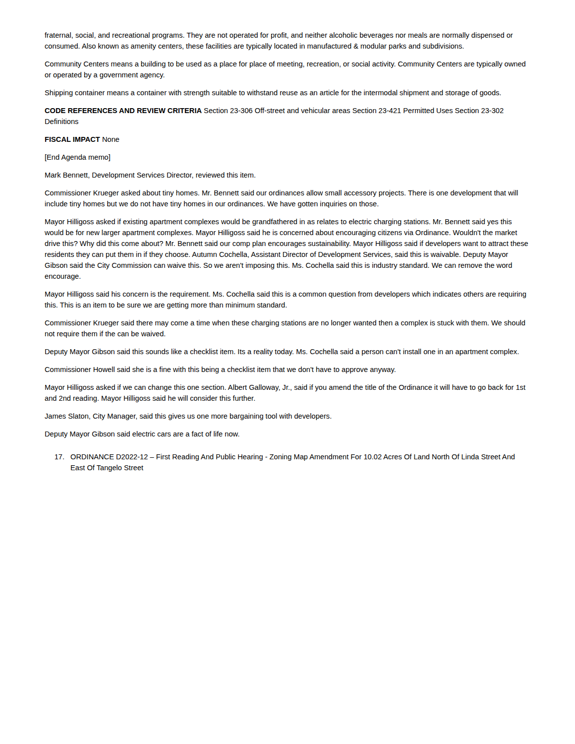fraternal, social, and recreational programs. They are not operated for profit, and neither alcoholic beverages nor meals are normally dispensed or consumed. Also known as amenity centers, these facilities are typically located in manufactured & modular parks and subdivisions.
Community Centers means a building to be used as a place for place of meeting, recreation, or social activity. Community Centers are typically owned or operated by a government agency.
Shipping container means a container with strength suitable to withstand reuse as an article for the intermodal shipment and storage of goods.
CODE REFERENCES AND REVIEW CRITERIA Section 23-306 Off-street and vehicular areas Section 23-421 Permitted Uses Section 23-302 Definitions
FISCAL IMPACT None
[End Agenda memo]
Mark Bennett, Development Services Director, reviewed this item.
Commissioner Krueger asked about tiny homes. Mr. Bennett said our ordinances allow small accessory projects. There is one development that will include tiny homes but we do not have tiny homes in our ordinances. We have gotten inquiries on those.
Mayor Hilligoss asked if existing apartment complexes would be grandfathered in as relates to electric charging stations. Mr. Bennett said yes this would be for new larger apartment complexes. Mayor Hilligoss said he is concerned about encouraging citizens via Ordinance. Wouldn't the market drive this? Why did this come about? Mr. Bennett said our comp plan encourages sustainability. Mayor Hilligoss said if developers want to attract these residents they can put them in if they choose. Autumn Cochella, Assistant Director of Development Services, said this is waivable. Deputy Mayor Gibson said the City Commission can waive this. So we aren't imposing this. Ms. Cochella said this is industry standard. We can remove the word encourage.
Mayor Hilligoss said his concern is the requirement. Ms. Cochella said this is a common question from developers which indicates others are requiring this. This is an item to be sure we are getting more than minimum standard.
Commissioner Krueger said there may come a time when these charging stations are no longer wanted then a complex is stuck with them. We should not require them if the can be waived.
Deputy Mayor Gibson said this sounds like a checklist item. Its a reality today. Ms. Cochella said a person can't install one in an apartment complex.
Commissioner Howell said she is a fine with this being a checklist item that we don't have to approve anyway.
Mayor Hilligoss asked if we can change this one section. Albert Galloway, Jr., said if you amend the title of the Ordinance it will have to go back for 1st and 2nd reading. Mayor Hilligoss said he will consider this further.
James Slaton, City Manager, said this gives us one more bargaining tool with developers.
Deputy Mayor Gibson said electric cars are a fact of life now.
17.
ORDINANCE D2022-12 – First Reading And Public Hearing - Zoning Map Amendment For 10.02 Acres Of Land North Of Linda Street And East Of Tangelo Street